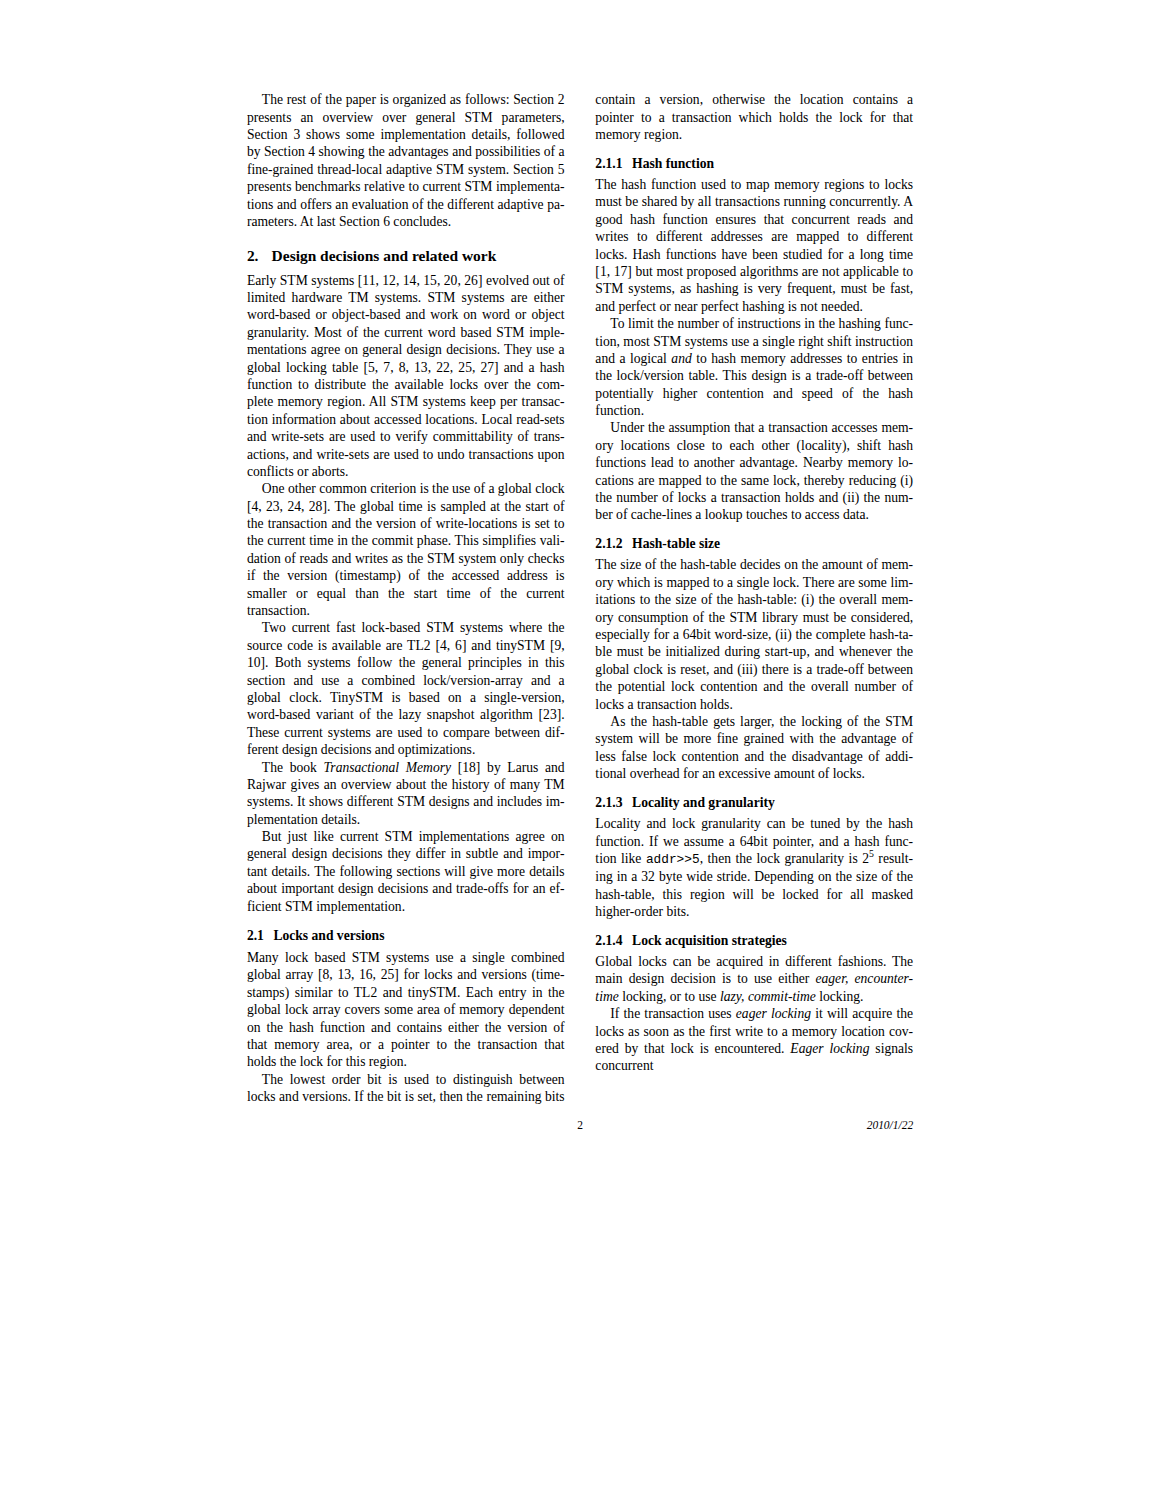The rest of the paper is organized as follows: Section 2 presents an overview over general STM parameters, Section 3 shows some implementation details, followed by Section 4 showing the advantages and possibilities of a fine-grained thread-local adaptive STM system. Section 5 presents benchmarks relative to current STM implementations and offers an evaluation of the different adaptive parameters. At last Section 6 concludes.
2. Design decisions and related work
Early STM systems [11, 12, 14, 15, 20, 26] evolved out of limited hardware TM systems. STM systems are either word-based or object-based and work on word or object granularity. Most of the current word based STM implementations agree on general design decisions. They use a global locking table [5, 7, 8, 13, 22, 25, 27] and a hash function to distribute the available locks over the complete memory region. All STM systems keep per transaction information about accessed locations. Local read-sets and write-sets are used to verify committability of transactions, and write-sets are used to undo transactions upon conflicts or aborts.
One other common criterion is the use of a global clock [4, 23, 24, 28]. The global time is sampled at the start of the transaction and the version of write-locations is set to the current time in the commit phase. This simplifies validation of reads and writes as the STM system only checks if the version (timestamp) of the accessed address is smaller or equal than the start time of the current transaction.
Two current fast lock-based STM systems where the source code is available are TL2 [4, 6] and tinySTM [9, 10]. Both systems follow the general principles in this section and use a combined lock/version-array and a global clock. TinySTM is based on a single-version, word-based variant of the lazy snapshot algorithm [23]. These current systems are used to compare between different design decisions and optimizations.
The book Transactional Memory [18] by Larus and Rajwar gives an overview about the history of many TM systems. It shows different STM designs and includes implementation details.
But just like current STM implementations agree on general design decisions they differ in subtle and important details. The following sections will give more details about important design decisions and trade-offs for an efficient STM implementation.
2.1 Locks and versions
Many lock based STM systems use a single combined global array [8, 13, 16, 25] for locks and versions (timestamps) similar to TL2 and tinySTM. Each entry in the global lock array covers some area of memory dependent on the hash function and contains either the version of that memory area, or a pointer to the transaction that holds the lock for this region.
The lowest order bit is used to distinguish between locks and versions. If the bit is set, then the remaining bits contain a version, otherwise the location contains a pointer to a transaction which holds the lock for that memory region.
2.1.1 Hash function
The hash function used to map memory regions to locks must be shared by all transactions running concurrently. A good hash function ensures that concurrent reads and writes to different addresses are mapped to different locks. Hash functions have been studied for a long time [1, 17] but most proposed algorithms are not applicable to STM systems, as hashing is very frequent, must be fast, and perfect or near perfect hashing is not needed.
To limit the number of instructions in the hashing function, most STM systems use a single right shift instruction and a logical and to hash memory addresses to entries in the lock/version table. This design is a trade-off between potentially higher contention and speed of the hash function.
Under the assumption that a transaction accesses memory locations close to each other (locality), shift hash functions lead to another advantage. Nearby memory locations are mapped to the same lock, thereby reducing (i) the number of locks a transaction holds and (ii) the number of cache-lines a lookup touches to access data.
2.1.2 Hash-table size
The size of the hash-table decides on the amount of memory which is mapped to a single lock. There are some limitations to the size of the hash-table: (i) the overall memory consumption of the STM library must be considered, especially for a 64bit word-size, (ii) the complete hash-table must be initialized during start-up, and whenever the global clock is reset, and (iii) there is a trade-off between the potential lock contention and the overall number of locks a transaction holds.
As the hash-table gets larger, the locking of the STM system will be more fine grained with the advantage of less false lock contention and the disadvantage of additional overhead for an excessive amount of locks.
2.1.3 Locality and granularity
Locality and lock granularity can be tuned by the hash function. If we assume a 64bit pointer, and a hash function like addr>>5, then the lock granularity is 25 resulting in a 32 byte wide stride. Depending on the size of the hash-table, this region will be locked for all masked higher-order bits.
2.1.4 Lock acquisition strategies
Global locks can be acquired in different fashions. The main design decision is to use either eager, encounter-time locking, or to use lazy, commit-time locking.
If the transaction uses eager locking it will acquire the locks as soon as the first write to a memory location covered by that lock is encountered. Eager locking signals concurrent
2
2010/1/22